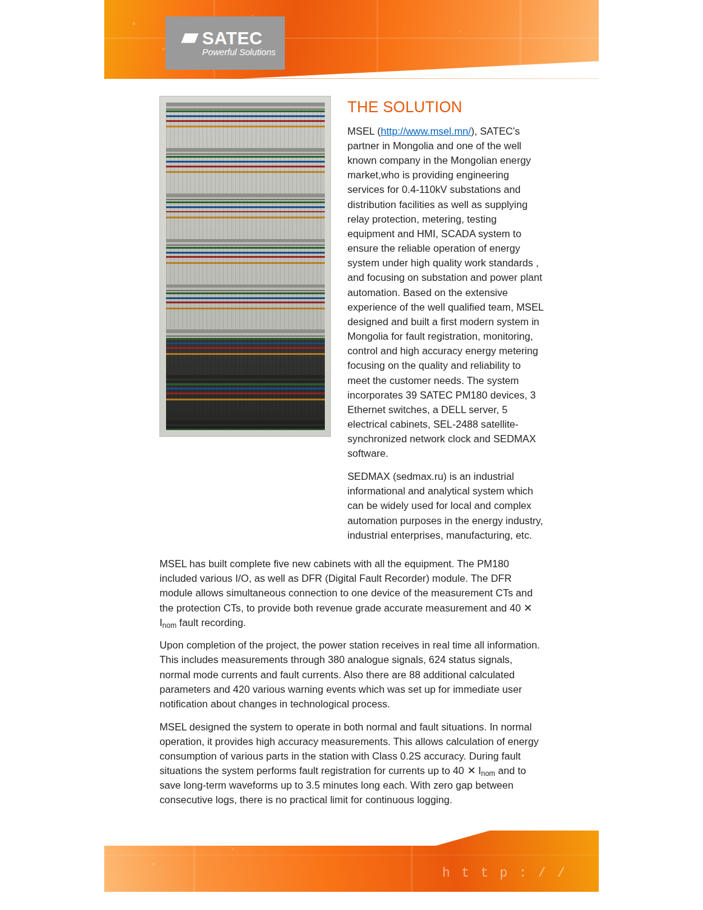SATEC
Powerful Solutions
THE SOLUTION
MSEL (http://www.msel.mn/), SATEC's partner in Mongolia and one of the well known company in the Mongolian energy market,who is providing engineering services for 0.4-110kV substations and distribution facilities as well as supplying relay protection, metering, testing equipment and HMI, SCADA system to ensure the reliable operation of energy system under high quality work standards , and focusing on substation and power plant automation. Based on the extensive experience of the well qualified team, MSEL designed and built a first modern system in Mongolia for fault registration, monitoring, control and high accuracy energy metering focusing on the quality and reliability to meet the customer needs. The system incorporates 39 SATEC PM180 devices, 3 Ethernet switches, a DELL server, 5 electrical cabinets, SEL-2488 satellite-synchronized network clock and SEDMAX software.
SEDMAX (sedmax.ru) is an industrial informational and analytical system which can be widely used for local and complex automation purposes in the energy industry, industrial enterprises, manufacturing, etc.
MSEL has built complete five new cabinets with all the equipment. The PM180 included various I/O, as well as DFR (Digital Fault Recorder) module. The DFR module allows simultaneous connection to one device of the measurement CTs and the protection CTs, to provide both revenue grade accurate measurement and 40 ✕ Inom fault recording.
Upon completion of the project, the power station receives in real time all information. This includes measurements through 380 analogue signals, 624 status signals, normal mode currents and fault currents. Also there are 88 additional calculated parameters and 420 various warning events which was set up for immediate user notification about changes in technological process.
MSEL designed the system to operate in both normal and fault situations. In normal operation, it provides high accuracy measurements. This allows calculation of energy consumption of various parts in the station with Class 0.2S accuracy. During fault situations the system performs fault registration for currents up to 40 ✕ Inom and to save long-term waveforms up to 3.5 minutes long each. With zero gap between consecutive logs, there is no practical limit for continuous logging.
h t t p : / /